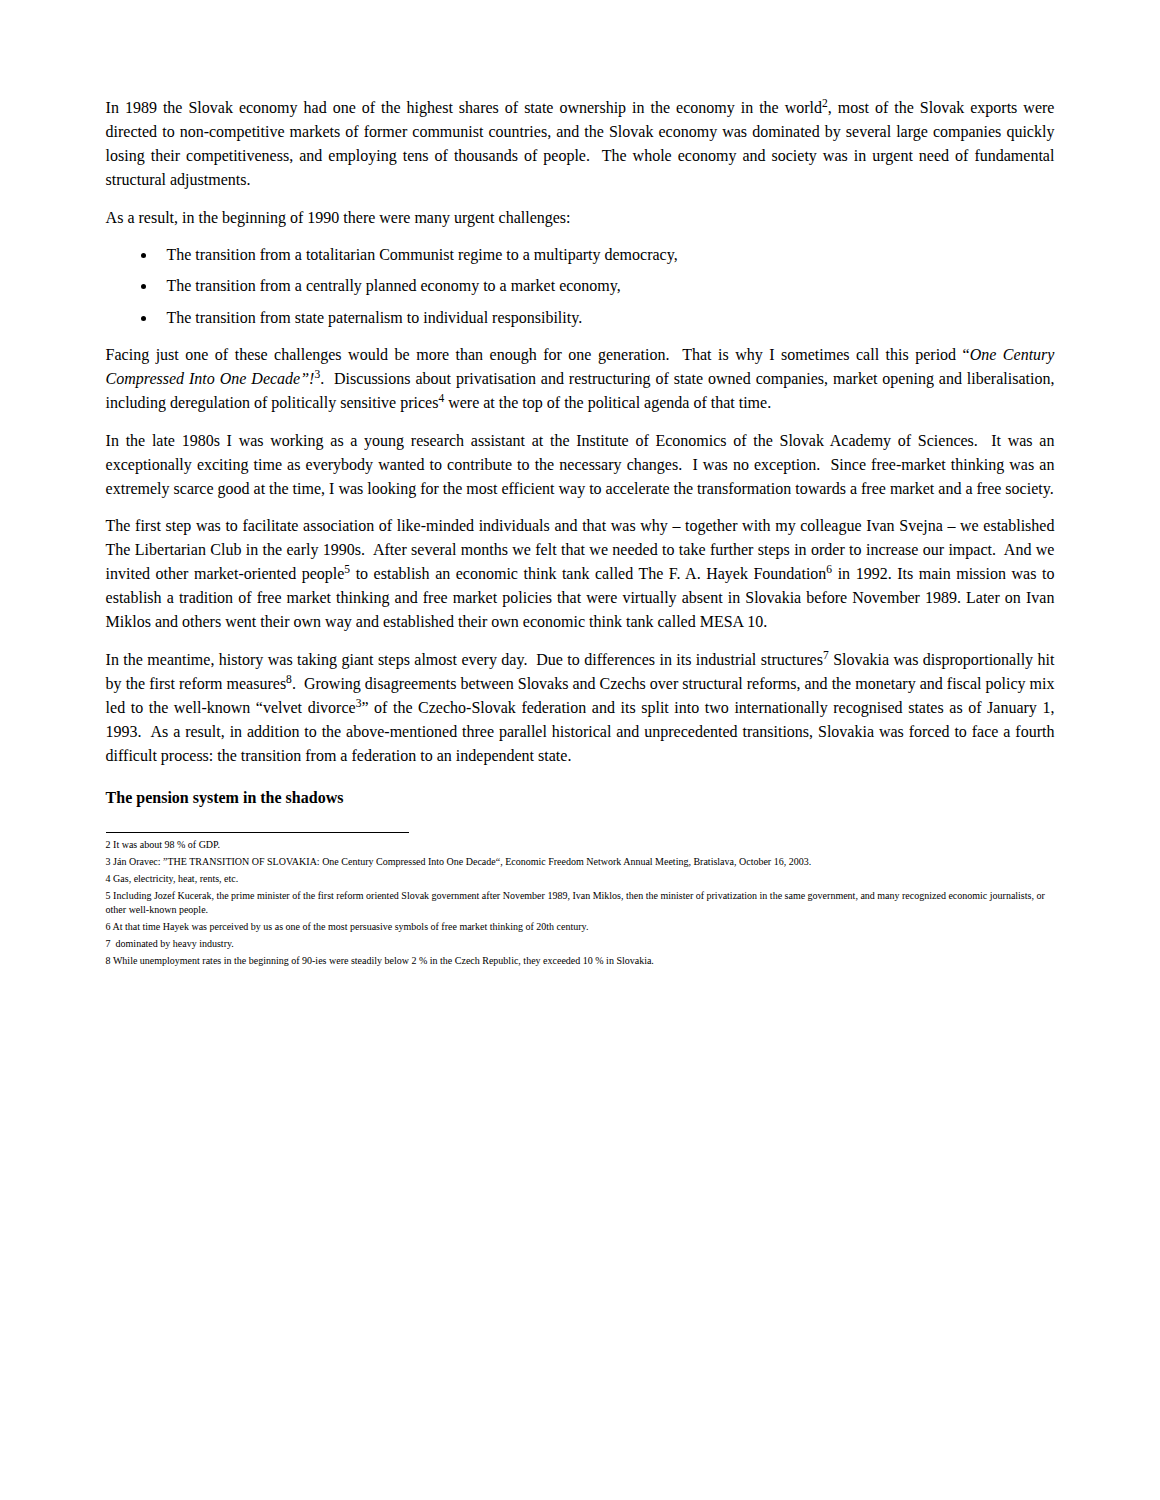In 1989 the Slovak economy had one of the highest shares of state ownership in the economy in the world2, most of the Slovak exports were directed to non-competitive markets of former communist countries, and the Slovak economy was dominated by several large companies quickly losing their competitiveness, and employing tens of thousands of people. The whole economy and society was in urgent need of fundamental structural adjustments.
As a result, in the beginning of 1990 there were many urgent challenges:
The transition from a totalitarian Communist regime to a multiparty democracy,
The transition from a centrally planned economy to a market economy,
The transition from state paternalism to individual responsibility.
Facing just one of these challenges would be more than enough for one generation. That is why I sometimes call this period “One Century Compressed Into One Decade”!3. Discussions about privatisation and restructuring of state owned companies, market opening and liberalisation, including deregulation of politically sensitive prices4 were at the top of the political agenda of that time.
In the late 1980s I was working as a young research assistant at the Institute of Economics of the Slovak Academy of Sciences. It was an exceptionally exciting time as everybody wanted to contribute to the necessary changes. I was no exception. Since free-market thinking was an extremely scarce good at the time, I was looking for the most efficient way to accelerate the transformation towards a free market and a free society.
The first step was to facilitate association of like-minded individuals and that was why – together with my colleague Ivan Svejna – we established The Libertarian Club in the early 1990s. After several months we felt that we needed to take further steps in order to increase our impact. And we invited other market-oriented people5 to establish an economic think tank called The F. A. Hayek Foundation6 in 1992. Its main mission was to establish a tradition of free market thinking and free market policies that were virtually absent in Slovakia before November 1989. Later on Ivan Miklos and others went their own way and established their own economic think tank called MESA 10.
In the meantime, history was taking giant steps almost every day. Due to differences in its industrial structures7 Slovakia was disproportionally hit by the first reform measures8. Growing disagreements between Slovaks and Czechs over structural reforms, and the monetary and fiscal policy mix led to the well-known “velvet divorce3” of the Czecho-Slovak federation and its split into two internationally recognised states as of January 1, 1993. As a result, in addition to the above-mentioned three parallel historical and unprecedented transitions, Slovakia was forced to face a fourth difficult process: the transition from a federation to an independent state.
The pension system in the shadows
2 It was about 98 % of GDP.
3 Ján Oravec: ”THE TRANSITION OF SLOVAKIA: One Century Compressed Into One Decade“, Economic Freedom Network Annual Meeting, Bratislava, October 16, 2003.
4 Gas, electricity, heat, rents, etc.
5 Including Jozef Kucerak, the prime minister of the first reform oriented Slovak government after November 1989, Ivan Miklos, then the minister of privatization in the same government, and many recognized economic journalists, or other well-known people.
6 At that time Hayek was perceived by us as one of the most persuasive symbols of free market thinking of 20th century.
7 dominated by heavy industry.
8 While unemployment rates in the beginning of 90-ies were steadily below 2 % in the Czech Republic, they exceeded 10 % in Slovakia.